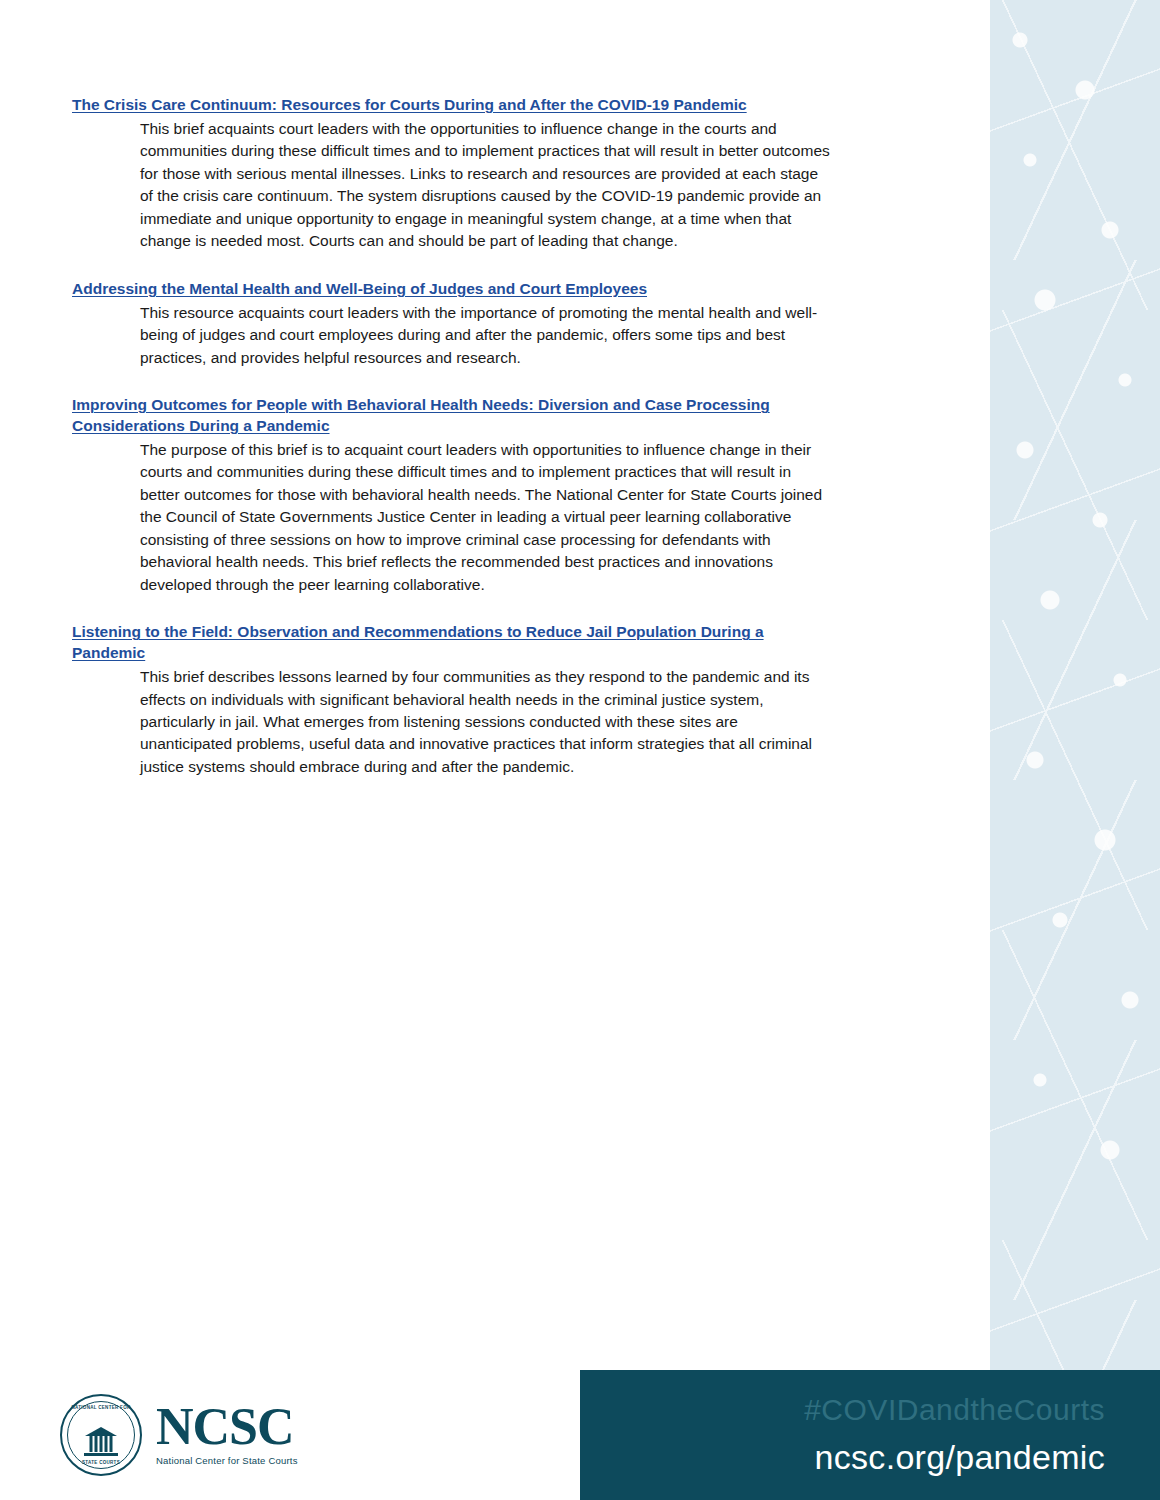The Crisis Care Continuum: Resources for Courts During and After the COVID-19 Pandemic
This brief acquaints court leaders with the opportunities to influence change in the courts and communities during these difficult times and to implement practices that will result in better outcomes for those with serious mental illnesses. Links to research and resources are provided at each stage of the crisis care continuum. The system disruptions caused by the COVID-19 pandemic provide an immediate and unique opportunity to engage in meaningful system change, at a time when that change is needed most. Courts can and should be part of leading that change.
Addressing the Mental Health and Well-Being of Judges and Court Employees
This resource acquaints court leaders with the importance of promoting the mental health and well-being of judges and court employees during and after the pandemic, offers some tips and best practices, and provides helpful resources and research.
Improving Outcomes for People with Behavioral Health Needs: Diversion and Case Processing Considerations During a Pandemic
The purpose of this brief is to acquaint court leaders with opportunities to influence change in their courts and communities during these difficult times and to implement practices that will result in better outcomes for those with behavioral health needs. The National Center for State Courts joined the Council of State Governments Justice Center in leading a virtual peer learning collaborative consisting of three sessions on how to improve criminal case processing for defendants with behavioral health needs. This brief reflects the recommended best practices and innovations developed through the peer learning collaborative.
Listening to the Field: Observation and Recommendations to Reduce Jail Population During a Pandemic
This brief describes lessons learned by four communities as they respond to the pandemic and its effects on individuals with significant behavioral health needs in the criminal justice system, particularly in jail. What emerges from listening sessions conducted with these sites are unanticipated problems, useful data and innovative practices that inform strategies that all criminal justice systems should embrace during and after the pandemic.
NATIONAL CENTER FOR
STATE COURTS
NCSC
National Center for State Courts
#COVIDandtheCourts
ncsc.org/pandemic